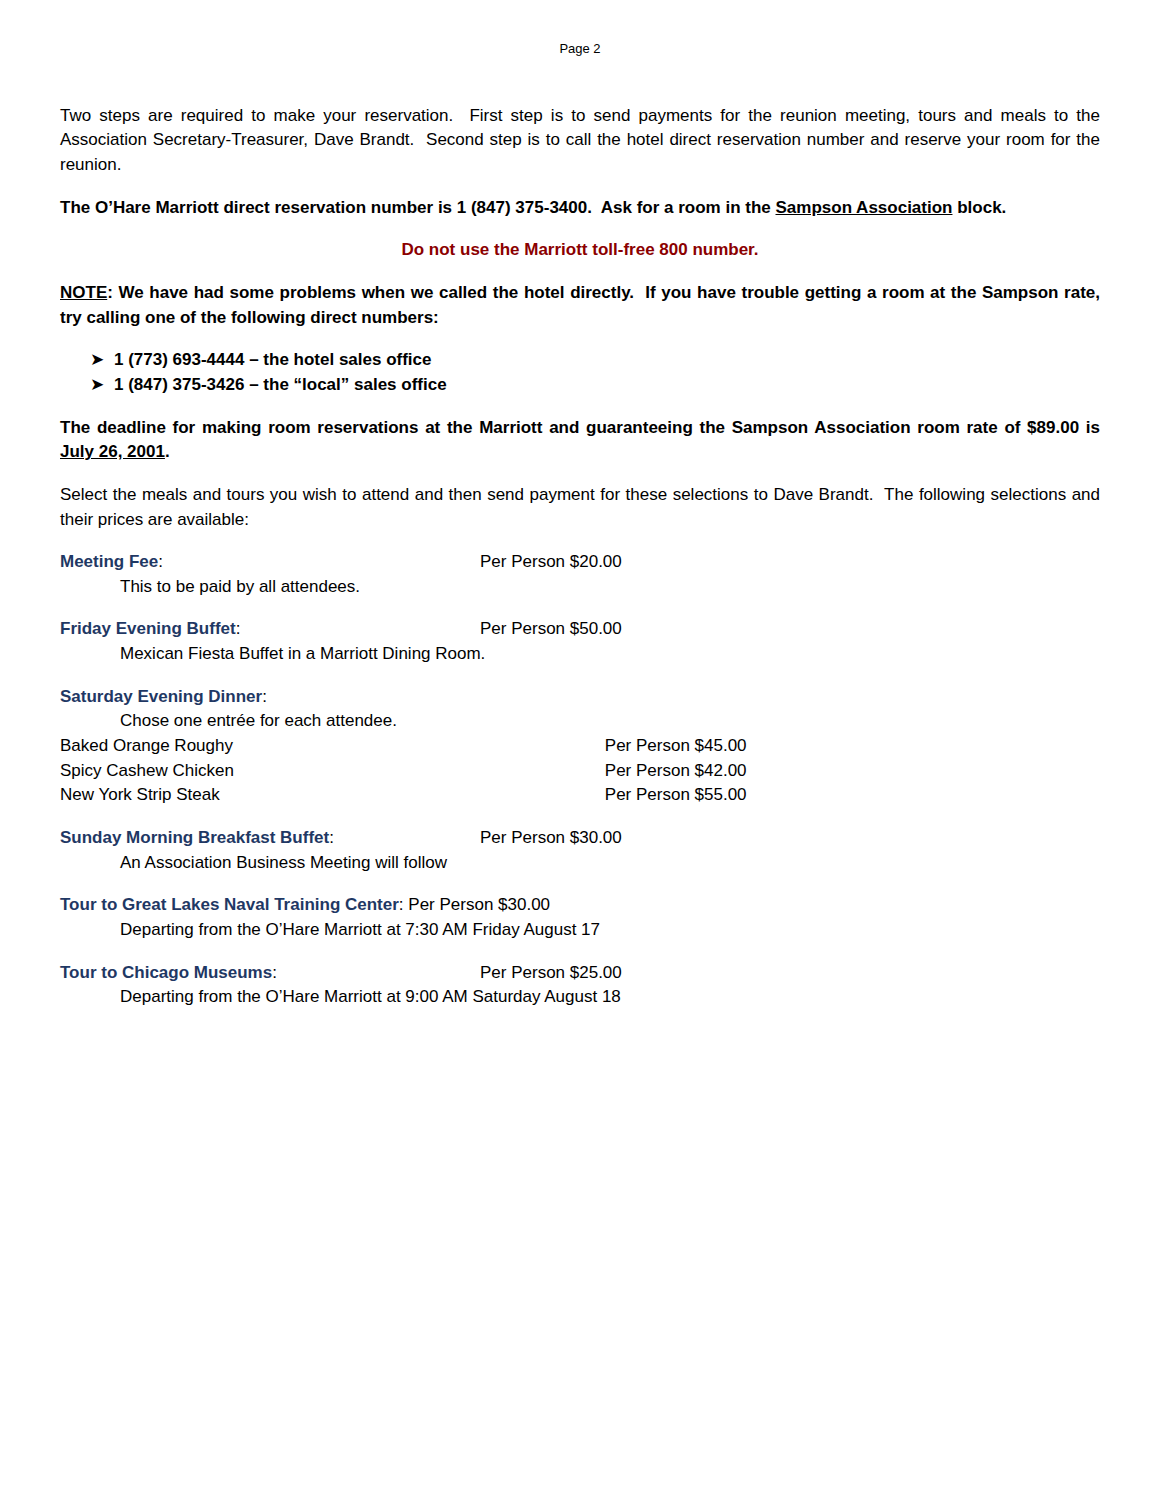Page 2
Two steps are required to make your reservation. First step is to send payments for the reunion meeting, tours and meals to the Association Secretary-Treasurer, Dave Brandt. Second step is to call the hotel direct reservation number and reserve your room for the reunion.
The O’Hare Marriott direct reservation number is 1 (847) 375-3400. Ask for a room in the Sampson Association block.
Do not use the Marriott toll-free 800 number.
NOTE: We have had some problems when we called the hotel directly. If you have trouble getting a room at the Sampson rate, try calling one of the following direct numbers:
1 (773) 693-4444 – the hotel sales office
1 (847) 375-3426 – the “local” sales office
The deadline for making room reservations at the Marriott and guaranteeing the Sampson Association room rate of $89.00 is July 26, 2001.
Select the meals and tours you wish to attend and then send payment for these selections to Dave Brandt. The following selections and their prices are available:
Meeting Fee: Per Person $20.00
This to be paid by all attendees.
Friday Evening Buffet: Per Person $50.00
Mexican Fiesta Buffet in a Marriott Dining Room.
Saturday Evening Dinner:
Chose one entrée for each attendee.
| Baked Orange Roughy | Per Person $45.00 |
| Spicy Cashew Chicken | Per Person $42.00 |
| New York Strip Steak | Per Person $55.00 |
Sunday Morning Breakfast Buffet: Per Person $30.00
An Association Business Meeting will follow
Tour to Great Lakes Naval Training Center: Per Person $30.00
Departing from the O’Hare Marriott at 7:30 AM Friday August 17
Tour to Chicago Museums: Per Person $25.00
Departing from the O’Hare Marriott at 9:00 AM Saturday August 18